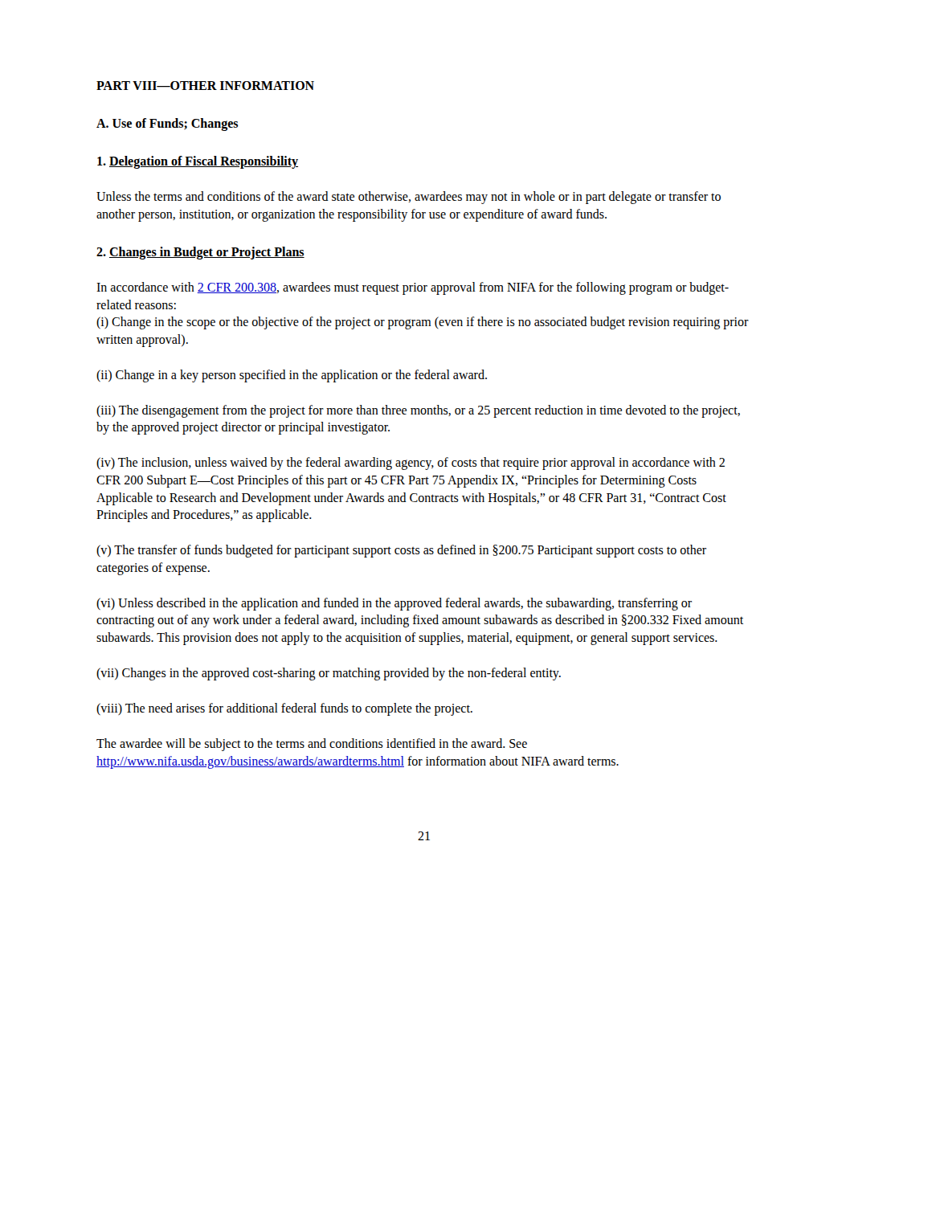PART VIII—OTHER INFORMATION
A. Use of Funds; Changes
1. Delegation of Fiscal Responsibility
Unless the terms and conditions of the award state otherwise, awardees may not in whole or in part delegate or transfer to another person, institution, or organization the responsibility for use or expenditure of award funds.
2. Changes in Budget or Project Plans
In accordance with 2 CFR 200.308, awardees must request prior approval from NIFA for the following program or budget-related reasons:
(i) Change in the scope or the objective of the project or program (even if there is no associated budget revision requiring prior written approval).
(ii) Change in a key person specified in the application or the federal award.
(iii) The disengagement from the project for more than three months, or a 25 percent reduction in time devoted to the project, by the approved project director or principal investigator.
(iv) The inclusion, unless waived by the federal awarding agency, of costs that require prior approval in accordance with 2 CFR 200 Subpart E—Cost Principles of this part or 45 CFR Part 75 Appendix IX, “Principles for Determining Costs Applicable to Research and Development under Awards and Contracts with Hospitals,” or 48 CFR Part 31, “Contract Cost Principles and Procedures,” as applicable.
(v) The transfer of funds budgeted for participant support costs as defined in §200.75 Participant support costs to other categories of expense.
(vi) Unless described in the application and funded in the approved federal awards, the subawarding, transferring or contracting out of any work under a federal award, including fixed amount subawards as described in §200.332 Fixed amount subawards. This provision does not apply to the acquisition of supplies, material, equipment, or general support services.
(vii) Changes in the approved cost-sharing or matching provided by the non-federal entity.
(viii) The need arises for additional federal funds to complete the project.
The awardee will be subject to the terms and conditions identified in the award. See http://www.nifa.usda.gov/business/awards/awardterms.html for information about NIFA award terms.
21